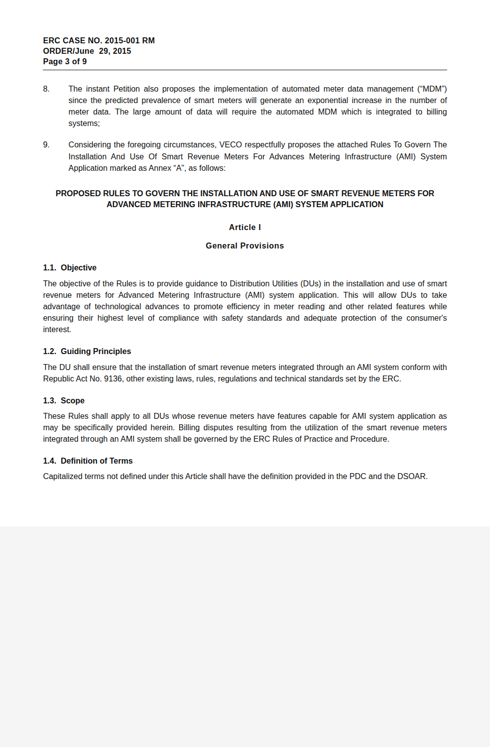ERC CASE NO. 2015-001 RM
ORDER/June 29, 2015
Page 3 of 9
8. The instant Petition also proposes the implementation of automated meter data management (“MDM”) since the predicted prevalence of smart meters will generate an exponential increase in the number of meter data. The large amount of data will require the automated MDM which is integrated to billing systems;
9. Considering the foregoing circumstances, VECO respectfully proposes the attached Rules To Govern The Installation And Use Of Smart Revenue Meters For Advances Metering Infrastructure (AMI) System Application marked as Annex “A”, as follows:
Proposed Rules to Govern the Installation and Use of Smart Revenue Meters for Advanced Metering Infrastructure (AMI) System Application
Article IGeneral Provisions
1.1. Objective
The objective of the Rules is to provide guidance to Distribution Utilities (DUs) in the installation and use of smart revenue meters for Advanced Metering Infrastructure (AMI) system application. This will allow DUs to take advantage of technological advances to promote efficiency in meter reading and other related features while ensuring their highest level of compliance with safety standards and adequate protection of the consumer's interest.
1.2. Guiding Principles
The DU shall ensure that the installation of smart revenue meters integrated through an AMI system conform with Republic Act No. 9136, other existing laws, rules, regulations and technical standards set by the ERC.
1.3. Scope
These Rules shall apply to all DUs whose revenue meters have features capable for AMI system application as may be specifically provided herein. Billing disputes resulting from the utilization of the smart revenue meters integrated through an AMI system shall be governed by the ERC Rules of Practice and Procedure.
1.4. Definition of Terms
Capitalized terms not defined under this Article shall have the definition provided in the PDC and the DSOAR.